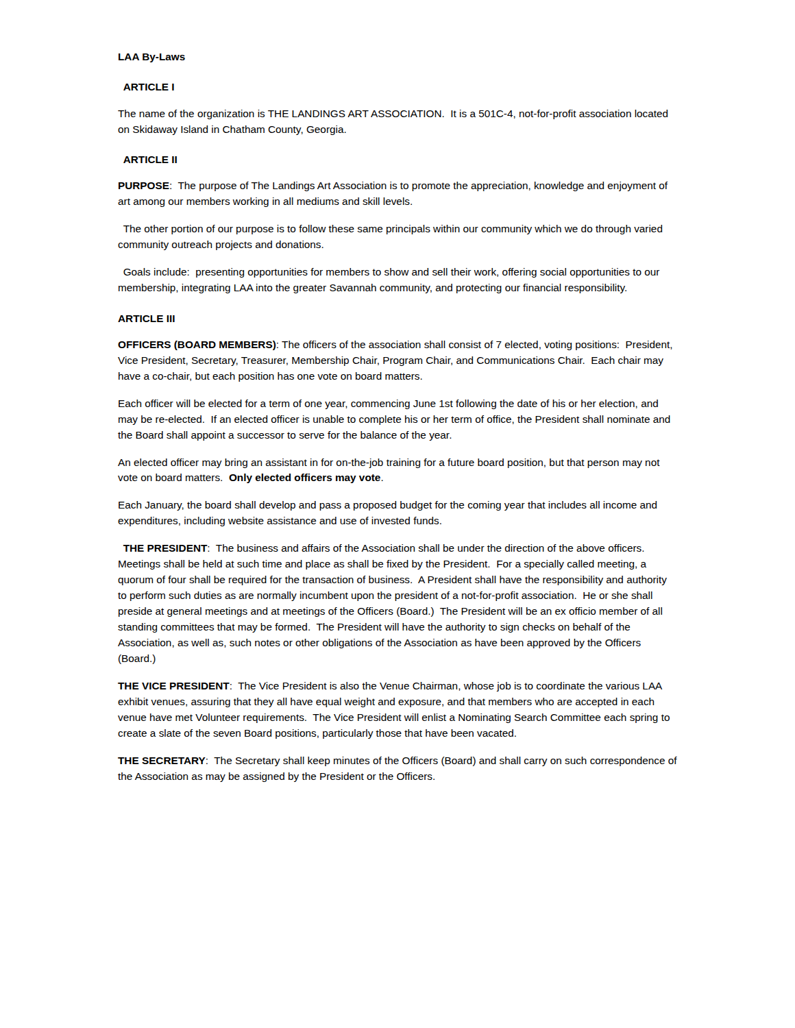LAA By-Laws
ARTICLE I
The name of the organization is THE LANDINGS ART ASSOCIATION. It is a 501C-4, not-for-profit association located on Skidaway Island in Chatham County, Georgia.
ARTICLE II
PURPOSE: The purpose of The Landings Art Association is to promote the appreciation, knowledge and enjoyment of art among our members working in all mediums and skill levels.
The other portion of our purpose is to follow these same principals within our community which we do through varied community outreach projects and donations.
Goals include: presenting opportunities for members to show and sell their work, offering social opportunities to our membership, integrating LAA into the greater Savannah community, and protecting our financial responsibility.
ARTICLE III
OFFICERS (BOARD MEMBERS): The officers of the association shall consist of 7 elected, voting positions: President, Vice President, Secretary, Treasurer, Membership Chair, Program Chair, and Communications Chair. Each chair may have a co-chair, but each position has one vote on board matters.
Each officer will be elected for a term of one year, commencing June 1st following the date of his or her election, and may be re-elected. If an elected officer is unable to complete his or her term of office, the President shall nominate and the Board shall appoint a successor to serve for the balance of the year.
An elected officer may bring an assistant in for on-the-job training for a future board position, but that person may not vote on board matters. Only elected officers may vote.
Each January, the board shall develop and pass a proposed budget for the coming year that includes all income and expenditures, including website assistance and use of invested funds.
THE PRESIDENT: The business and affairs of the Association shall be under the direction of the above officers. Meetings shall be held at such time and place as shall be fixed by the President. For a specially called meeting, a quorum of four shall be required for the transaction of business. A President shall have the responsibility and authority to perform such duties as are normally incumbent upon the president of a not-for-profit association. He or she shall preside at general meetings and at meetings of the Officers (Board.) The President will be an ex officio member of all standing committees that may be formed. The President will have the authority to sign checks on behalf of the Association, as well as, such notes or other obligations of the Association as have been approved by the Officers (Board.)
THE VICE PRESIDENT: The Vice President is also the Venue Chairman, whose job is to coordinate the various LAA exhibit venues, assuring that they all have equal weight and exposure, and that members who are accepted in each venue have met Volunteer requirements. The Vice President will enlist a Nominating Search Committee each spring to create a slate of the seven Board positions, particularly those that have been vacated.
THE SECRETARY: The Secretary shall keep minutes of the Officers (Board) and shall carry on such correspondence of the Association as may be assigned by the President or the Officers.